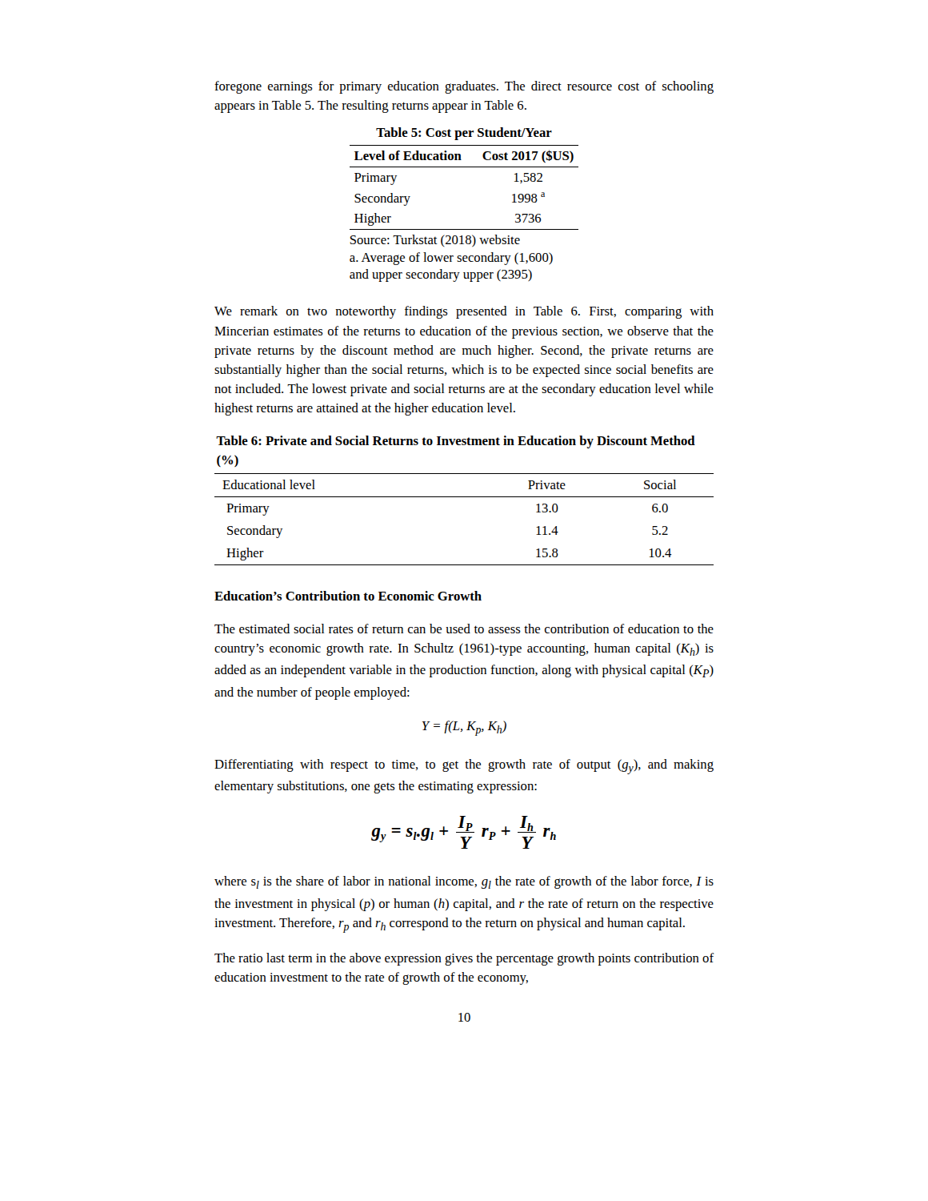foregone earnings for primary education graduates. The direct resource cost of schooling appears in Table 5. The resulting returns appear in Table 6.
Table 5: Cost per Student/Year
| Level of Education | Cost 2017 ($US) |
| --- | --- |
| Primary | 1,582 |
| Secondary | 1998 a |
| Higher | 3736 |
Source: Turkstat (2018) website
a. Average of lower secondary (1,600)
and upper secondary upper (2395)
We remark on two noteworthy findings presented in Table 6. First, comparing with Mincerian estimates of the returns to education of the previous section, we observe that the private returns by the discount method are much higher. Second, the private returns are substantially higher than the social returns, which is to be expected since social benefits are not included. The lowest private and social returns are at the secondary education level while highest returns are attained at the higher education level.
Table 6: Private and Social Returns to Investment in Education by Discount Method (%)
| Educational level | Private | Social |
| --- | --- | --- |
| Primary | 13.0 | 6.0 |
| Secondary | 11.4 | 5.2 |
| Higher | 15.8 | 10.4 |
Education’s Contribution to Economic Growth
The estimated social rates of return can be used to assess the contribution of education to the country’s economic growth rate. In Schultz (1961)-type accounting, human capital (Kh) is added as an independent variable in the production function, along with physical capital (KP) and the number of people employed:
Y = f(L, Kp, Kh)
Differentiating with respect to time, to get the growth rate of output (gy), and making elementary substitutions, one gets the estimating expression:
gy = sl.gl + IP Y rP + Ih Y rh
where sl is the share of labor in national income, gl the rate of growth of the labor force, I is the investment in physical (p) or human (h) capital, and r the rate of return on the respective investment. Therefore, rp and rh correspond to the return on physical and human capital.
The ratio last term in the above expression gives the percentage growth points contribution of education investment to the rate of growth of the economy,
10